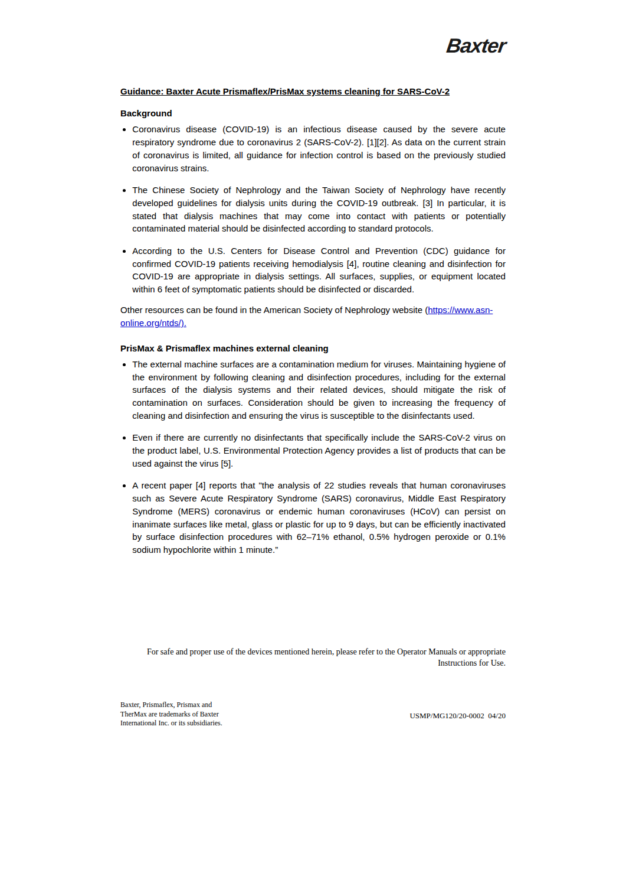Baxter
Guidance: Baxter Acute Prismaflex/PrisMax systems cleaning for SARS-CoV-2
Background
Coronavirus disease (COVID-19) is an infectious disease caused by the severe acute respiratory syndrome due to coronavirus 2 (SARS-CoV-2). [1][2]. As data on the current strain of coronavirus is limited, all guidance for infection control is based on the previously studied coronavirus strains.
The Chinese Society of Nephrology and the Taiwan Society of Nephrology have recently developed guidelines for dialysis units during the COVID-19 outbreak. [3] In particular, it is stated that dialysis machines that may come into contact with patients or potentially contaminated material should be disinfected according to standard protocols.
According to the U.S. Centers for Disease Control and Prevention (CDC) guidance for confirmed COVID-19 patients receiving hemodialysis [4], routine cleaning and disinfection for COVID-19 are appropriate in dialysis settings. All surfaces, supplies, or equipment located within 6 feet of symptomatic patients should be disinfected or discarded.
Other resources can be found in the American Society of Nephrology website (https://www.asn-online.org/ntds/).
PrisMax & Prismaflex machines external cleaning
The external machine surfaces are a contamination medium for viruses. Maintaining hygiene of the environment by following cleaning and disinfection procedures, including for the external surfaces of the dialysis systems and their related devices, should mitigate the risk of contamination on surfaces. Consideration should be given to increasing the frequency of cleaning and disinfection and ensuring the virus is susceptible to the disinfectants used.
Even if there are currently no disinfectants that specifically include the SARS-CoV-2 virus on the product label, U.S. Environmental Protection Agency provides a list of products that can be used against the virus [5].
A recent paper [4] reports that "the analysis of 22 studies reveals that human coronaviruses such as Severe Acute Respiratory Syndrome (SARS) coronavirus, Middle East Respiratory Syndrome (MERS) coronavirus or endemic human coronaviruses (HCoV) can persist on inanimate surfaces like metal, glass or plastic for up to 9 days, but can be efficiently inactivated by surface disinfection procedures with 62–71% ethanol, 0.5% hydrogen peroxide or 0.1% sodium hypochlorite within 1 minute.”
For safe and proper use of the devices mentioned herein, please refer to the Operator Manuals or appropriate Instructions for Use.
Baxter, Prismaflex, Prismax and
TherMax are trademarks of Baxter
International Inc. or its subsidiaries.
USMP/MG120/20-0002 04/20